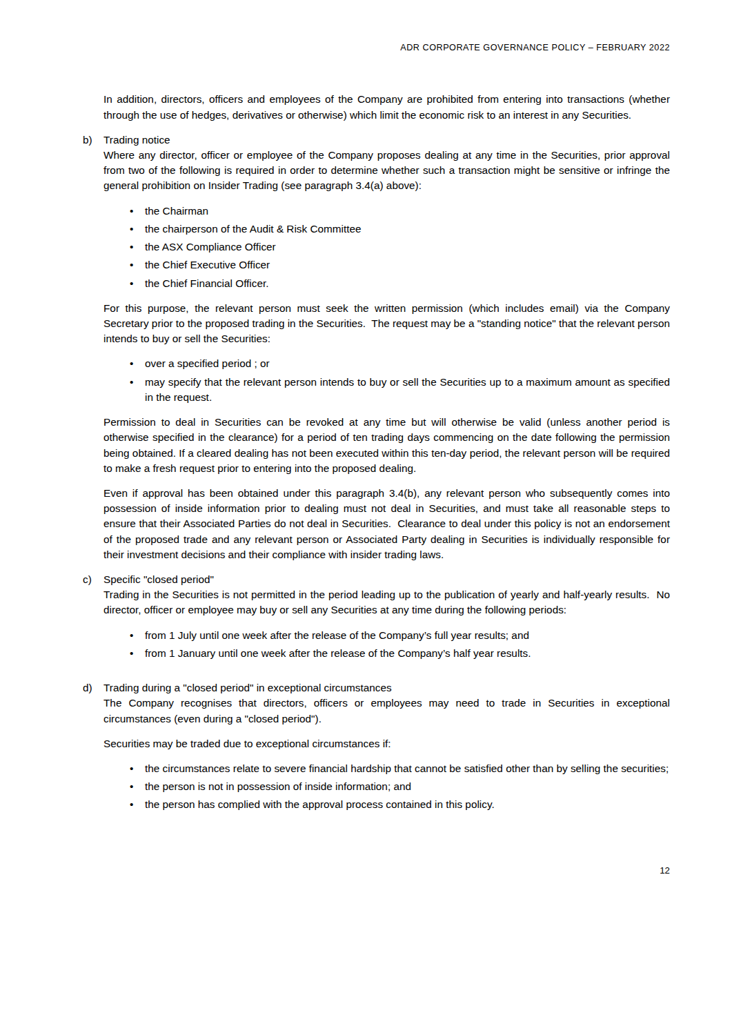ADR CORPORATE GOVERNANCE POLICY – FEBRUARY 2022
In addition, directors, officers and employees of the Company are prohibited from entering into transactions (whether through the use of hedges, derivatives or otherwise) which limit the economic risk to an interest in any Securities.
b)
Trading notice
Where any director, officer or employee of the Company proposes dealing at any time in the Securities, prior approval from two of the following is required in order to determine whether such a transaction might be sensitive or infringe the general prohibition on Insider Trading (see paragraph 3.4(a) above):
the Chairman
the chairperson of the Audit & Risk Committee
the ASX Compliance Officer
the Chief Executive Officer
the Chief Financial Officer.
For this purpose, the relevant person must seek the written permission (which includes email) via the Company Secretary prior to the proposed trading in the Securities. The request may be a "standing notice" that the relevant person intends to buy or sell the Securities:
over a specified period ; or
may specify that the relevant person intends to buy or sell the Securities up to a maximum amount as specified in the request.
Permission to deal in Securities can be revoked at any time but will otherwise be valid (unless another period is otherwise specified in the clearance) for a period of ten trading days commencing on the date following the permission being obtained. If a cleared dealing has not been executed within this ten-day period, the relevant person will be required to make a fresh request prior to entering into the proposed dealing.
Even if approval has been obtained under this paragraph 3.4(b), any relevant person who subsequently comes into possession of inside information prior to dealing must not deal in Securities, and must take all reasonable steps to ensure that their Associated Parties do not deal in Securities. Clearance to deal under this policy is not an endorsement of the proposed trade and any relevant person or Associated Party dealing in Securities is individually responsible for their investment decisions and their compliance with insider trading laws.
c)
Specific "closed period"
Trading in the Securities is not permitted in the period leading up to the publication of yearly and half-yearly results. No director, officer or employee may buy or sell any Securities at any time during the following periods:
from 1 July until one week after the release of the Company’s full year results; and
from 1 January until one week after the release of the Company’s half year results.
d)
Trading during a "closed period" in exceptional circumstances
The Company recognises that directors, officers or employees may need to trade in Securities in exceptional circumstances (even during a "closed period").
Securities may be traded due to exceptional circumstances if:
the circumstances relate to severe financial hardship that cannot be satisfied other than by selling the securities;
the person is not in possession of inside information; and
the person has complied with the approval process contained in this policy.
12